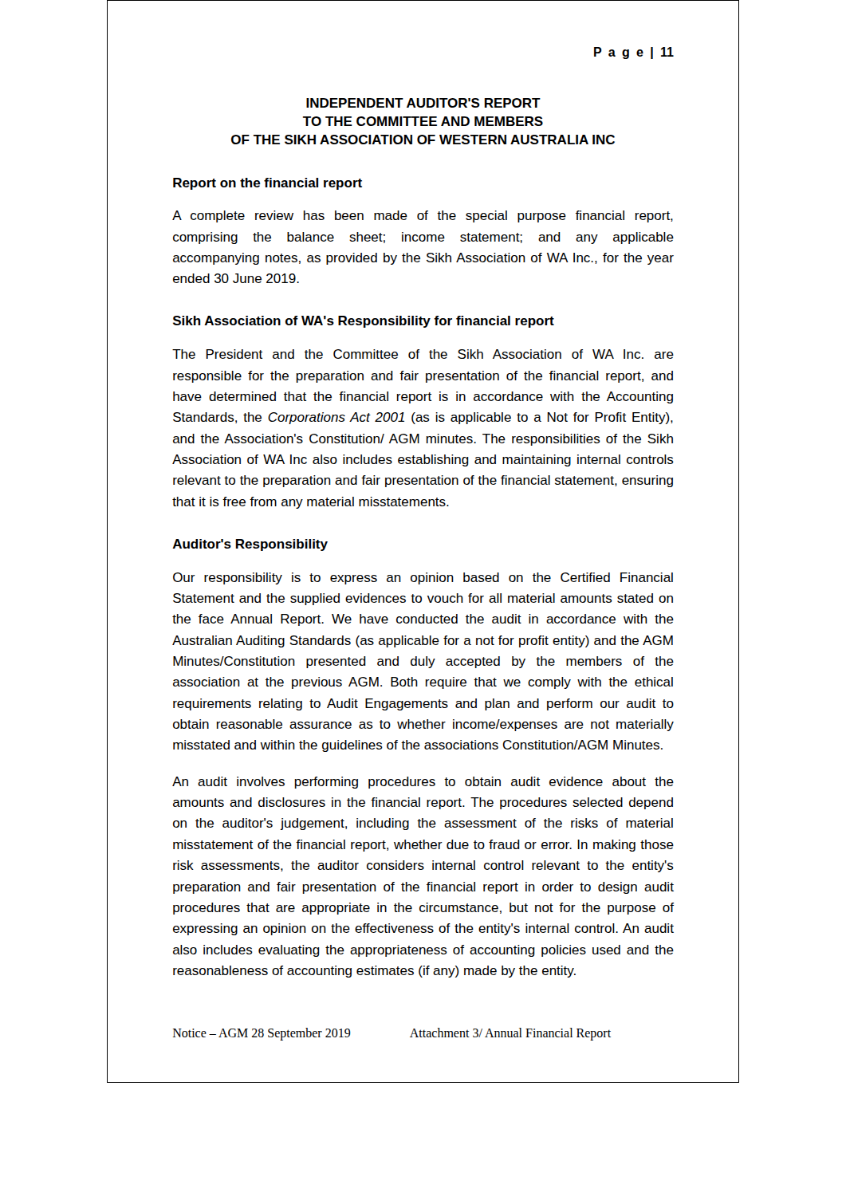P a g e | 11
INDEPENDENT AUDITOR'S REPORT TO THE COMMITTEE AND MEMBERS OF THE SIKH ASSOCIATION OF WESTERN AUSTRALIA INC
Report on the financial report
A complete review has been made of the special purpose financial report, comprising the balance sheet; income statement; and any applicable accompanying notes, as provided by the Sikh Association of WA Inc., for the year ended 30 June 2019.
Sikh Association of WA's Responsibility for financial report
The President and the Committee of the Sikh Association of WA Inc. are responsible for the preparation and fair presentation of the financial report, and have determined that the financial report is in accordance with the Accounting Standards, the Corporations Act 2001 (as is applicable to a Not for Profit Entity), and the Association's Constitution/ AGM minutes. The responsibilities of the Sikh Association of WA Inc also includes establishing and maintaining internal controls relevant to the preparation and fair presentation of the financial statement, ensuring that it is free from any material misstatements.
Auditor's Responsibility
Our responsibility is to express an opinion based on the Certified Financial Statement and the supplied evidences to vouch for all material amounts stated on the face Annual Report. We have conducted the audit in accordance with the Australian Auditing Standards (as applicable for a not for profit entity) and the AGM Minutes/Constitution presented and duly accepted by the members of the association at the previous AGM. Both require that we comply with the ethical requirements relating to Audit Engagements and plan and perform our audit to obtain reasonable assurance as to whether income/expenses are not materially misstated and within the guidelines of the associations Constitution/AGM Minutes.
An audit involves performing procedures to obtain audit evidence about the amounts and disclosures in the financial report. The procedures selected depend on the auditor's judgement, including the assessment of the risks of material misstatement of the financial report, whether due to fraud or error. In making those risk assessments, the auditor considers internal control relevant to the entity's preparation and fair presentation of the financial report in order to design audit procedures that are appropriate in the circumstance, but not for the purpose of expressing an opinion on the effectiveness of the entity's internal control. An audit also includes evaluating the appropriateness of accounting policies used and the reasonableness of accounting estimates (if any) made by the entity.
Notice – AGM 28 September 2019
Attachment 3/ Annual Financial Report